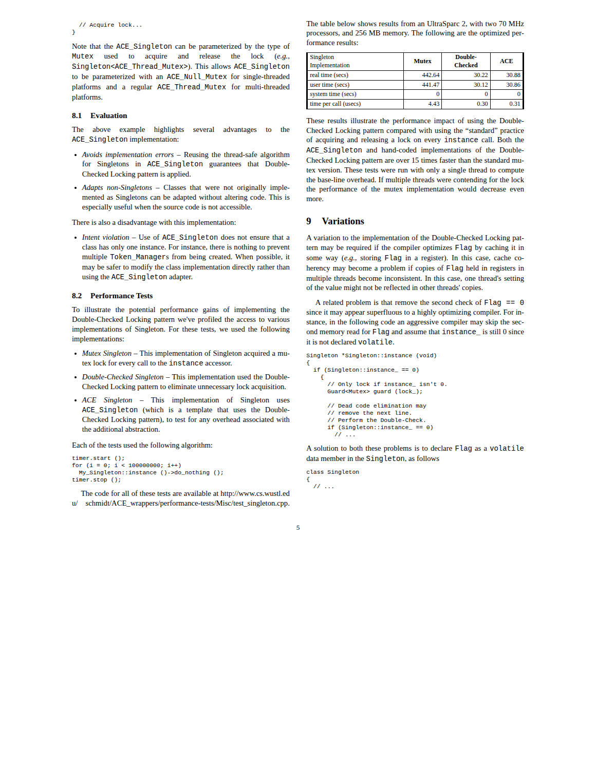// Acquire lock...
}
Note that the ACE_Singleton can be parameterized by the type of Mutex used to acquire and release the lock (e.g., Singleton<ACE_Thread_Mutex>). This allows ACE_Singleton to be parameterized with an ACE_Null_Mutex for single-threaded platforms and a regular ACE_Thread_Mutex for multi-threaded platforms.
8.1 Evaluation
The above example highlights several advantages to the ACE_Singleton implementation:
Avoids implementation errors – Reusing the thread-safe algorithm for Singletons in ACE_Singleton guarantees that Double-Checked Locking pattern is applied.
Adapts non-Singletons – Classes that were not originally implemented as Singletons can be adapted without altering code. This is especially useful when the source code is not accessible.
There is also a disadvantage with this implementation:
Intent violation – Use of ACE_Singleton does not ensure that a class has only one instance. For instance, there is nothing to prevent multiple Token_Managers from being created. When possible, it may be safer to modify the class implementation directly rather than using the ACE_Singleton adapter.
8.2 Performance Tests
To illustrate the potential performance gains of implementing the Double-Checked Locking pattern we've profiled the access to various implementations of Singleton. For these tests, we used the following implementations:
Mutex Singleton – This implementation of Singleton acquired a mutex lock for every call to the instance accessor.
Double-Checked Singleton – This implementation used the Double-Checked Locking pattern to eliminate unnecessary lock acquisition.
ACE Singleton – This implementation of Singleton uses ACE_Singleton (which is a template that uses the Double-Checked Locking pattern), to test for any overhead associated with the additional abstraction.
Each of the tests used the following algorithm:
timer.start ();
for (i = 0; i < 100000000; i++)
  My_Singleton::instance ()->do_nothing ();
timer.stop ();
The code for all of these tests are available at http://www.cs.wustl.edu/ schmidt/ACE_wrappers/performance-tests/Misc/test_singleton.cpp. The table below shows results from an UltraSparc 2, with two 70 MHz processors, and 256 MB memory. The following are the optimized performance results:
| Singleton Implementation | Mutex | Double- Checked | ACE |
| --- | --- | --- | --- |
| real time (secs) | 442.64 | 30.22 | 30.88 |
| user time (secs) | 441.47 | 30.12 | 30.86 |
| system time (secs) | 0 | 0 | 0 |
| time per call (usecs) | 4.43 | 0.30 | 0.31 |
These results illustrate the performance impact of using the Double-Checked Locking pattern compared with using the “standard” practice of acquiring and releasing a lock on every instance call. Both the ACE_Singleton and hand-coded implementations of the Double-Checked Locking pattern are over 15 times faster than the standard mutex version. These tests were run with only a single thread to compute the base-line overhead. If multiple threads were contending for the lock the performance of the mutex implementation would decrease even more.
9 Variations
A variation to the implementation of the Double-Checked Locking pattern may be required if the compiler optimizes Flag by caching it in some way (e.g., storing Flag in a register). In this case, cache coherency may become a problem if copies of Flag held in registers in multiple threads become inconsistent. In this case, one thread's setting of the value might not be reflected in other threads' copies.
A related problem is that remove the second check of Flag == 0 since it may appear superfluous to a highly optimizing compiler. For instance, in the following code an aggressive compiler may skip the second memory read for Flag and assume that instance_ is still 0 since it is not declared volatile.
Singleton *Singleton::instance (void)
{
  if (Singleton::instance_ == 0)
    {
      // Only lock if instance_ isn't 0.
      Guard<Mutex> guard (lock_);

      // Dead code elimination may
      // remove the next line.
      // Perform the Double-Check.
      if (Singleton::instance_ == 0)
        // ...
A solution to both these problems is to declare Flag as a volatile data member in the Singleton, as follows
class Singleton
{
  // ...
5